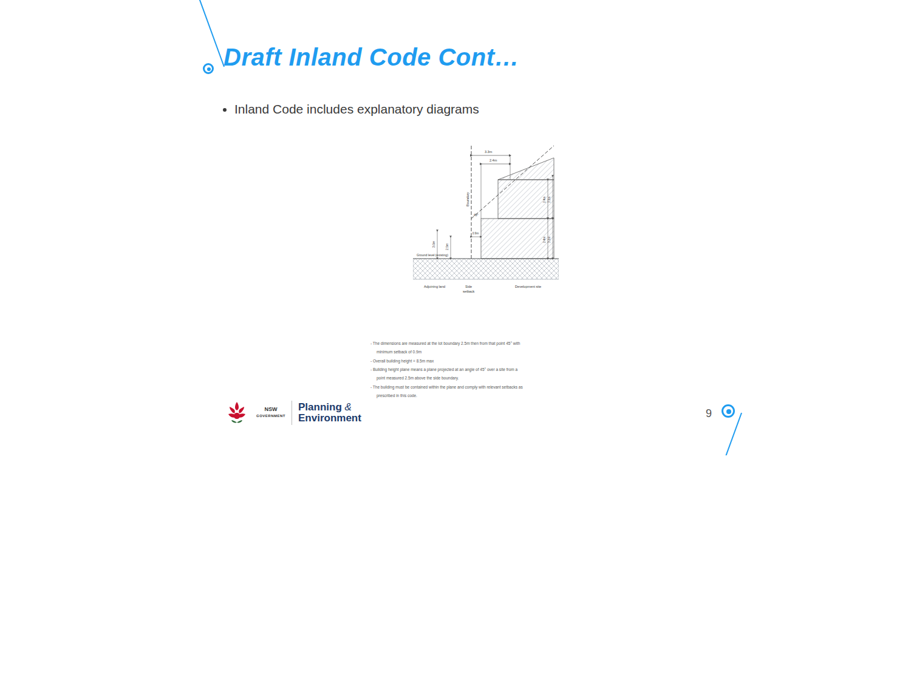Draft Inland Code Cont…
Inland Code includes explanatory diagrams
3.3m 2.4m Boundary 45° 2.4m 3.3m 2.4m 3.3m 3.0m 2.5m 0.9m Ground level (existing) Adjoining land Side setback Development site
- The dimensions are measured at the lot boundary 2.5m then from that point 45° with
minimum setback of 0.9m
- Overall building height = 8.5m max
- Building height plane means a plane projected at an angle of 45° over a site from a
point measured 2.5m above the side boundary.
- The building must be contained within the plane and comply with relevant setbacks as
prescribed in this code.
NSW
GOVERNMENT
Planning &
Environment
9